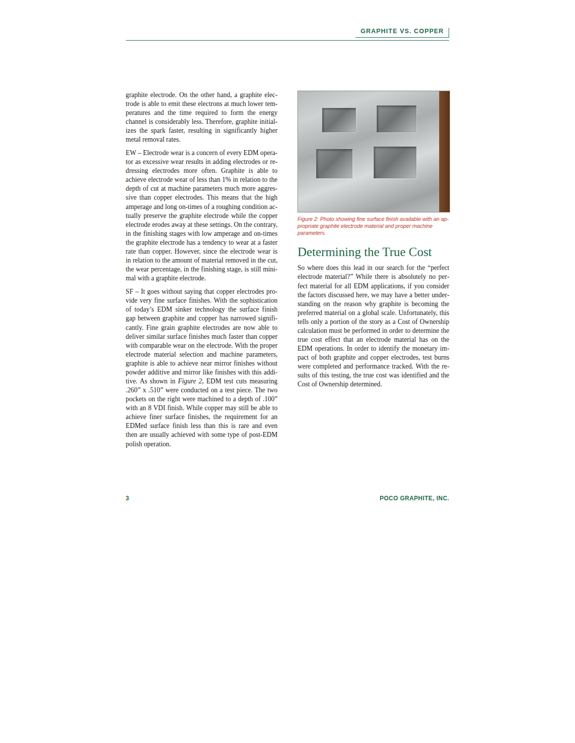GRAPHITE VS. COPPER
graphite electrode. On the other hand, a graphite electrode is able to emit these electrons at much lower temperatures and the time required to form the energy channel is considerably less. Therefore, graphite initializes the spark faster, resulting in significantly higher metal removal rates.
EW – Electrode wear is a concern of every EDM operator as excessive wear results in adding electrodes or redressing electrodes more often. Graphite is able to achieve electrode wear of less than 1% in relation to the depth of cut at machine parameters much more aggressive than copper electrodes. This means that the high amperage and long on-times of a roughing condition actually preserve the graphite electrode while the copper electrode erodes away at these settings. On the contrary, in the finishing stages with low amperage and on-times the graphite electrode has a tendency to wear at a faster rate than copper. However, since the electrode wear is in relation to the amount of material removed in the cut, the wear percentage, in the finishing stage, is still minimal with a graphite electrode.
SF – It goes without saying that copper electrodes provide very fine surface finishes. With the sophistication of today’s EDM sinker technology the surface finish gap between graphite and copper has narrowed significantly. Fine grain graphite electrodes are now able to deliver similar surface finishes much faster than copper with comparable wear on the electrode. With the proper electrode material selection and machine parameters, graphite is able to achieve near mirror finishes without powder additive and mirror like finishes with this additive. As shown in Figure 2, EDM test cuts measuring .260” x .510” were conducted on a test piece. The two pockets on the right were machined to a depth of .100” with an 8 VDI finish. While copper may still be able to achieve finer surface finishes, the requirement for an EDMed surface finish less than this is rare and even then are usually achieved with some type of post-EDM polish operation.
Figure 2: Photo showing fine surface finish available with an appropriate graphite electrode material and proper machine parameters.
Determining the True Cost
So where does this lead in our search for the “perfect electrode material?” While there is absolutely no perfect material for all EDM applications, if you consider the factors discussed here, we may have a better understanding on the reason why graphite is becoming the preferred material on a global scale. Unfortunately, this tells only a portion of the story as a Cost of Ownership calculation must be performed in order to determine the true cost effect that an electrode material has on the EDM operations. In order to identify the monetary impact of both graphite and copper electrodes, test burns were completed and performance tracked. With the results of this testing, the true cost was identified and the Cost of Ownership determined.
3 POCO GRAPHITE, INC.